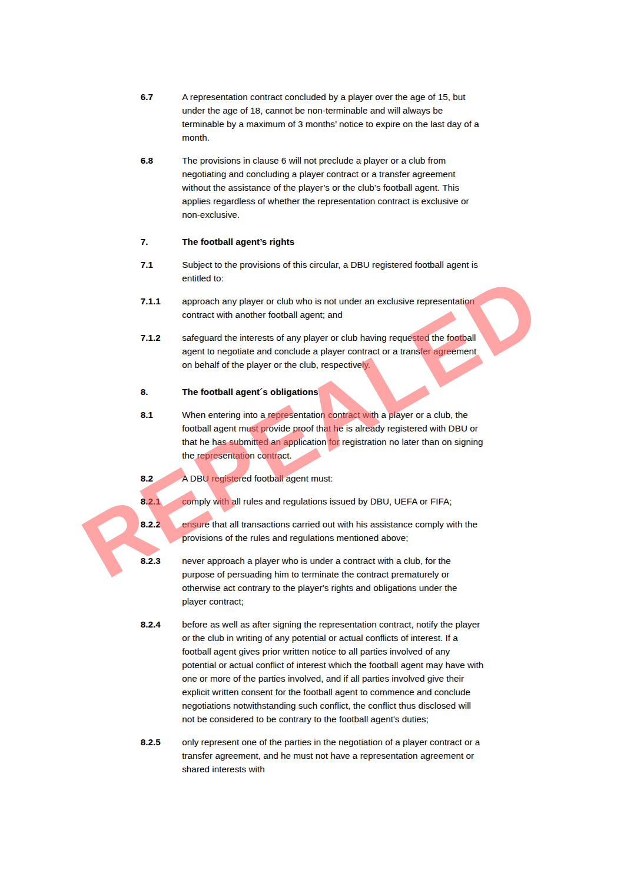REPEALED
6.7
A representation contract concluded by a player over the age of 15, but under the age of 18, cannot be non-terminable and will always be terminable by a maximum of 3 months’ notice to expire on the last day of a month.
6.8
The provisions in clause 6 will not preclude a player or a club from negotiating and concluding a player contract or a transfer agreement without the assistance of the player’s or the club’s football agent. This applies regardless of whether the representation contract is exclusive or non-exclusive.
7.
The football agent’s rights
7.1
Subject to the provisions of this circular, a DBU registered football agent is entitled to:
7.1.1
approach any player or club who is not under an exclusive representation contract with another football agent; and
7.1.2
safeguard the interests of any player or club having requested the football agent to negotiate and conclude a player contract or a transfer agreement on behalf of the player or the club, respectively.
8.
The football agent´s obligations
8.1
When entering into a representation contract with a player or a club, the football agent must provide proof that he is already registered with DBU or that he has submitted an application for registration no later than on signing the representation contract.
8.2
A DBU registered football agent must:
8.2.1
comply with all rules and regulations issued by DBU, UEFA or FIFA;
8.2.2
ensure that all transactions carried out with his assistance comply with the provisions of the rules and regulations mentioned above;
8.2.3
never approach a player who is under a contract with a club, for the purpose of persuading him to terminate the contract prematurely or otherwise act contrary to the player's rights and obligations under the player contract;
8.2.4
before as well as after signing the representation contract, notify the player or the club in writing of any potential or actual conflicts of interest. If a football agent gives prior written notice to all parties involved of any potential or actual conflict of interest which the football agent may have with one or more of the parties involved, and if all parties involved give their explicit written consent for the football agent to commence and conclude negotiations notwithstanding such conflict, the conflict thus disclosed will not be considered to be contrary to the football agent's duties;
8.2.5
only represent one of the parties in the negotiation of a player contract or a transfer agreement, and he must not have a representation agreement or shared interests with